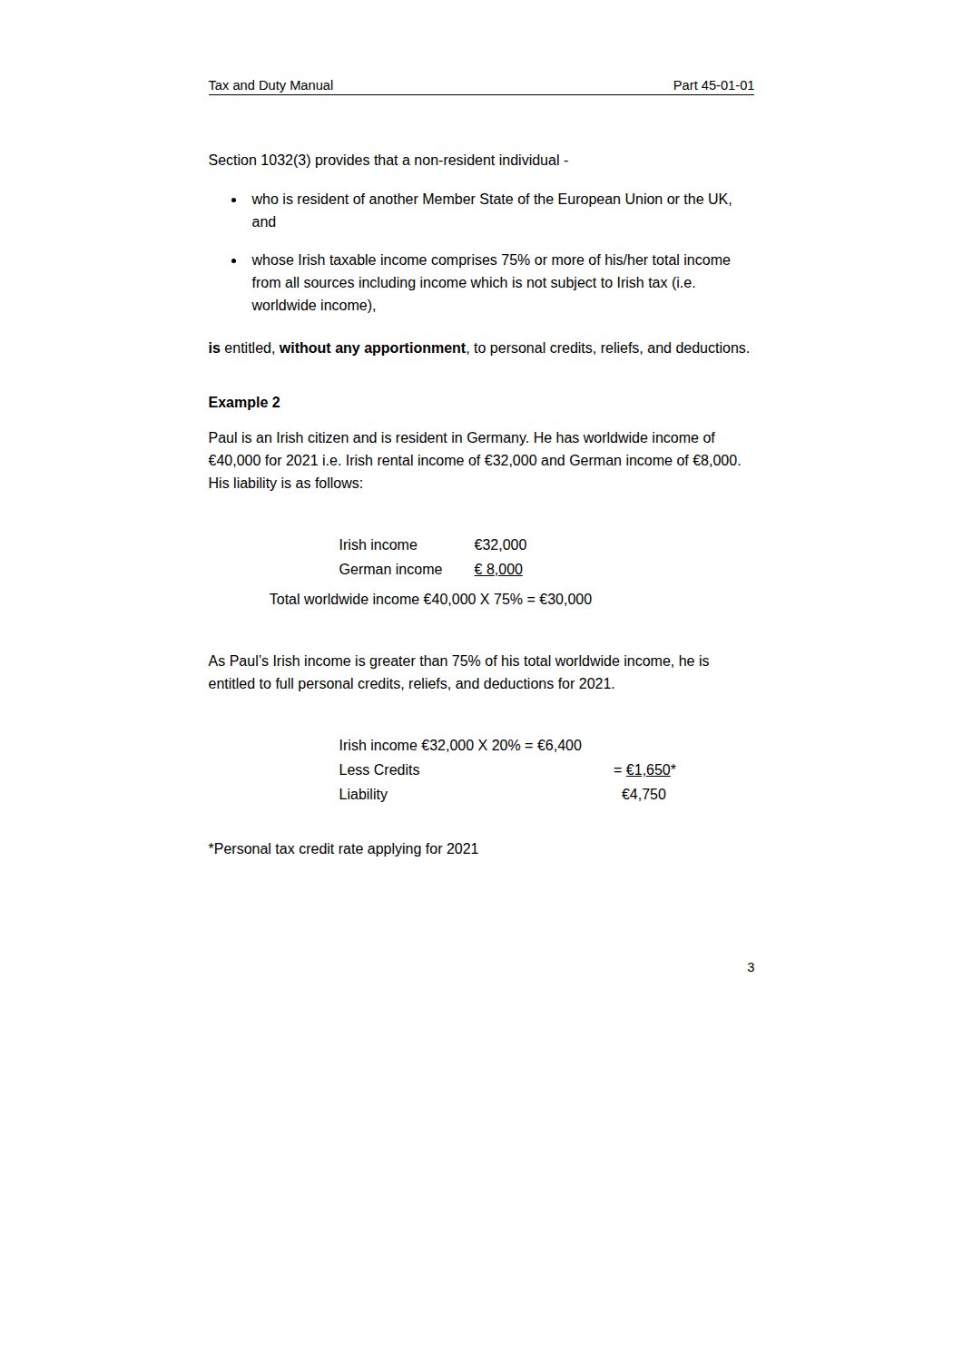Tax and Duty Manual Part 45-01-01
Section 1032(3) provides that a non-resident individual -
who is resident of another Member State of the European Union or the UK, and
whose Irish taxable income comprises 75% or more of his/her total income from all sources including income which is not subject to Irish tax (i.e. worldwide income),
is entitled, without any apportionment, to personal credits, reliefs, and deductions.
Example 2
Paul is an Irish citizen and is resident in Germany. He has worldwide income of €40,000 for 2021 i.e. Irish rental income of €32,000 and German income of €8,000. His liability is as follows:
| Irish income | €32,000 |
| German income | € 8,000 |
Total worldwide income €40,000 X 75% = €30,000
As Paul’s Irish income is greater than 75% of his total worldwide income, he is entitled to full personal credits, reliefs, and deductions for 2021.
| Irish income €32,000 X 20% = €6,400 | |
| Less Credits | = €1,650 * |
| Liability | €4,750 |
*Personal tax credit rate applying for 2021
3